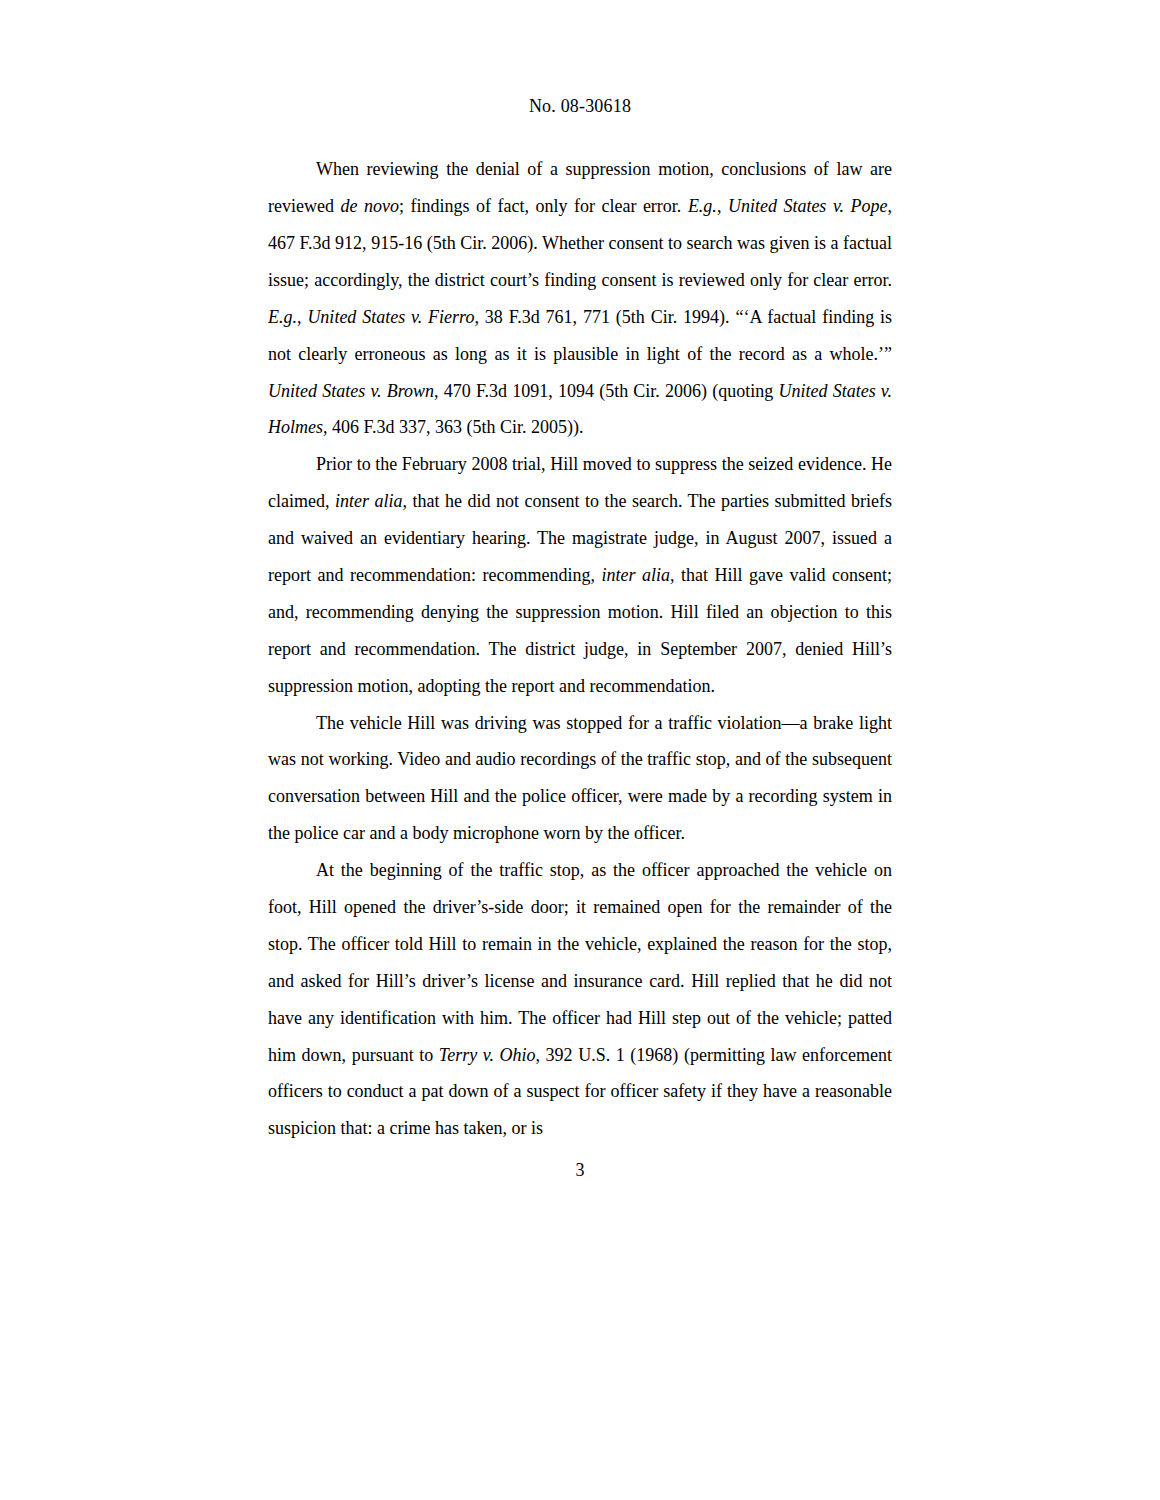No. 08-30618
When reviewing the denial of a suppression motion, conclusions of law are reviewed de novo; findings of fact, only for clear error. E.g., United States v. Pope, 467 F.3d 912, 915-16 (5th Cir. 2006). Whether consent to search was given is a factual issue; accordingly, the district court’s finding consent is reviewed only for clear error. E.g., United States v. Fierro, 38 F.3d 761, 771 (5th Cir. 1994). “‘A factual finding is not clearly erroneous as long as it is plausible in light of the record as a whole.’” United States v. Brown, 470 F.3d 1091, 1094 (5th Cir. 2006) (quoting United States v. Holmes, 406 F.3d 337, 363 (5th Cir. 2005)).
Prior to the February 2008 trial, Hill moved to suppress the seized evidence. He claimed, inter alia, that he did not consent to the search. The parties submitted briefs and waived an evidentiary hearing. The magistrate judge, in August 2007, issued a report and recommendation: recommending, inter alia, that Hill gave valid consent; and, recommending denying the suppression motion. Hill filed an objection to this report and recommendation. The district judge, in September 2007, denied Hill’s suppression motion, adopting the report and recommendation.
The vehicle Hill was driving was stopped for a traffic violation—a brake light was not working. Video and audio recordings of the traffic stop, and of the subsequent conversation between Hill and the police officer, were made by a recording system in the police car and a body microphone worn by the officer.
At the beginning of the traffic stop, as the officer approached the vehicle on foot, Hill opened the driver’s-side door; it remained open for the remainder of the stop. The officer told Hill to remain in the vehicle, explained the reason for the stop, and asked for Hill’s driver’s license and insurance card. Hill replied that he did not have any identification with him. The officer had Hill step out of the vehicle; patted him down, pursuant to Terry v. Ohio, 392 U.S. 1 (1968) (permitting law enforcement officers to conduct a pat down of a suspect for officer safety if they have a reasonable suspicion that: a crime has taken, or is
3